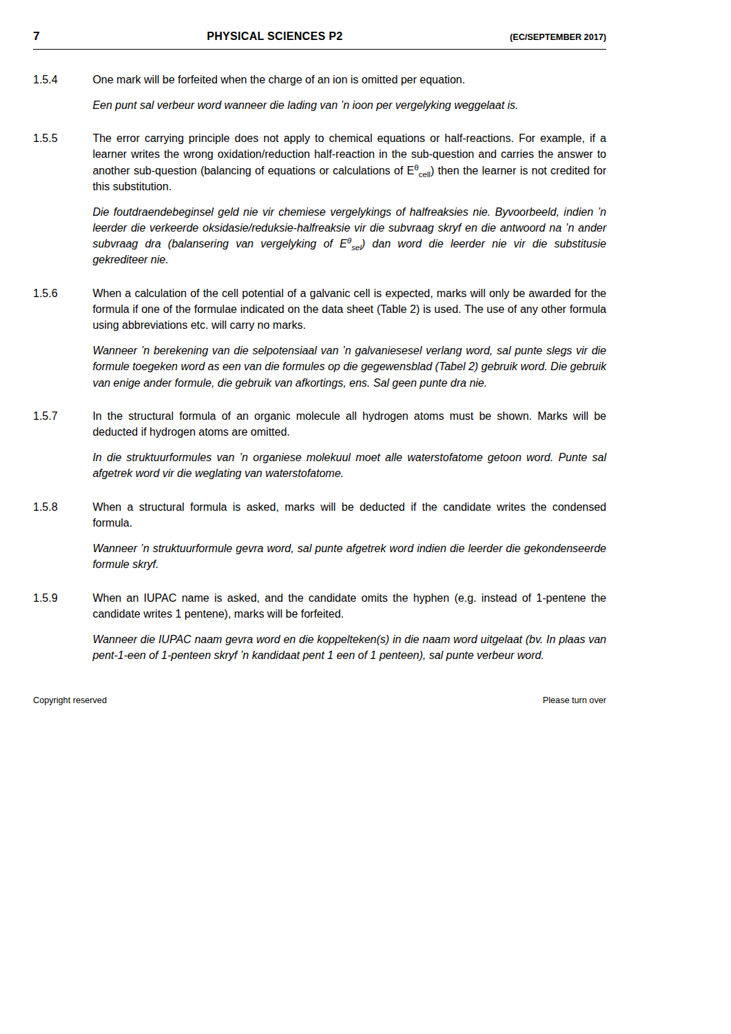7 PHYSICAL SCIENCES P2 (EC/SEPTEMBER 2017)
1.5.4
One mark will be forfeited when the charge of an ion is omitted per equation.
Een punt sal verbeur word wanneer die lading van ’n ioon per vergelyking weggelaat is.
1.5.5
The error carrying principle does not apply to chemical equations or half-reactions. For example, if a learner writes the wrong oxidation/reduction half-reaction in the sub-question and carries the answer to another sub-question (balancing of equations or calculations of Eθcell) then the learner is not credited for this substitution.
Die foutdraendebeginsel geld nie vir chemiese vergelykings of halfreaksies nie. Byvoorbeeld, indien ’n leerder die verkeerde oksidasie/reduksie-halfreaksie vir die subvraag skryf en die antwoord na ’n ander subvraag dra (balansering van vergelyking of Eθsel) dan word die leerder nie vir die substitusie gekrediteer nie.
1.5.6
When a calculation of the cell potential of a galvanic cell is expected, marks will only be awarded for the formula if one of the formulae indicated on the data sheet (Table 2) is used. The use of any other formula using abbreviations etc. will carry no marks.
Wanneer ’n berekening van die selpotensiaal van ’n galvaniesesel verlang word, sal punte slegs vir die formule toegeken word as een van die formules op die gegewensblad (Tabel 2) gebruik word. Die gebruik van enige ander formule, die gebruik van afkortings, ens. Sal geen punte dra nie.
1.5.7
In the structural formula of an organic molecule all hydrogen atoms must be shown. Marks will be deducted if hydrogen atoms are omitted.
In die struktuurformules van ’n organiese molekuul moet alle waterstofatome getoon word. Punte sal afgetrek word vir die weglating van waterstofatome.
1.5.8
When a structural formula is asked, marks will be deducted if the candidate writes the condensed formula.
Wanneer ’n struktuurformule gevra word, sal punte afgetrek word indien die leerder die gekondenseerde formule skryf.
1.5.9
When an IUPAC name is asked, and the candidate omits the hyphen (e.g. instead of 1-pentene the candidate writes 1 pentene), marks will be forfeited.
Wanneer die IUPAC naam gevra word en die koppelteken(s) in die naam word uitgelaat (bv. In plaas van pent-1-een of 1-penteen skryf ’n kandidaat pent 1 een of 1 penteen), sal punte verbeur word.
Copyright reserved Please turn over